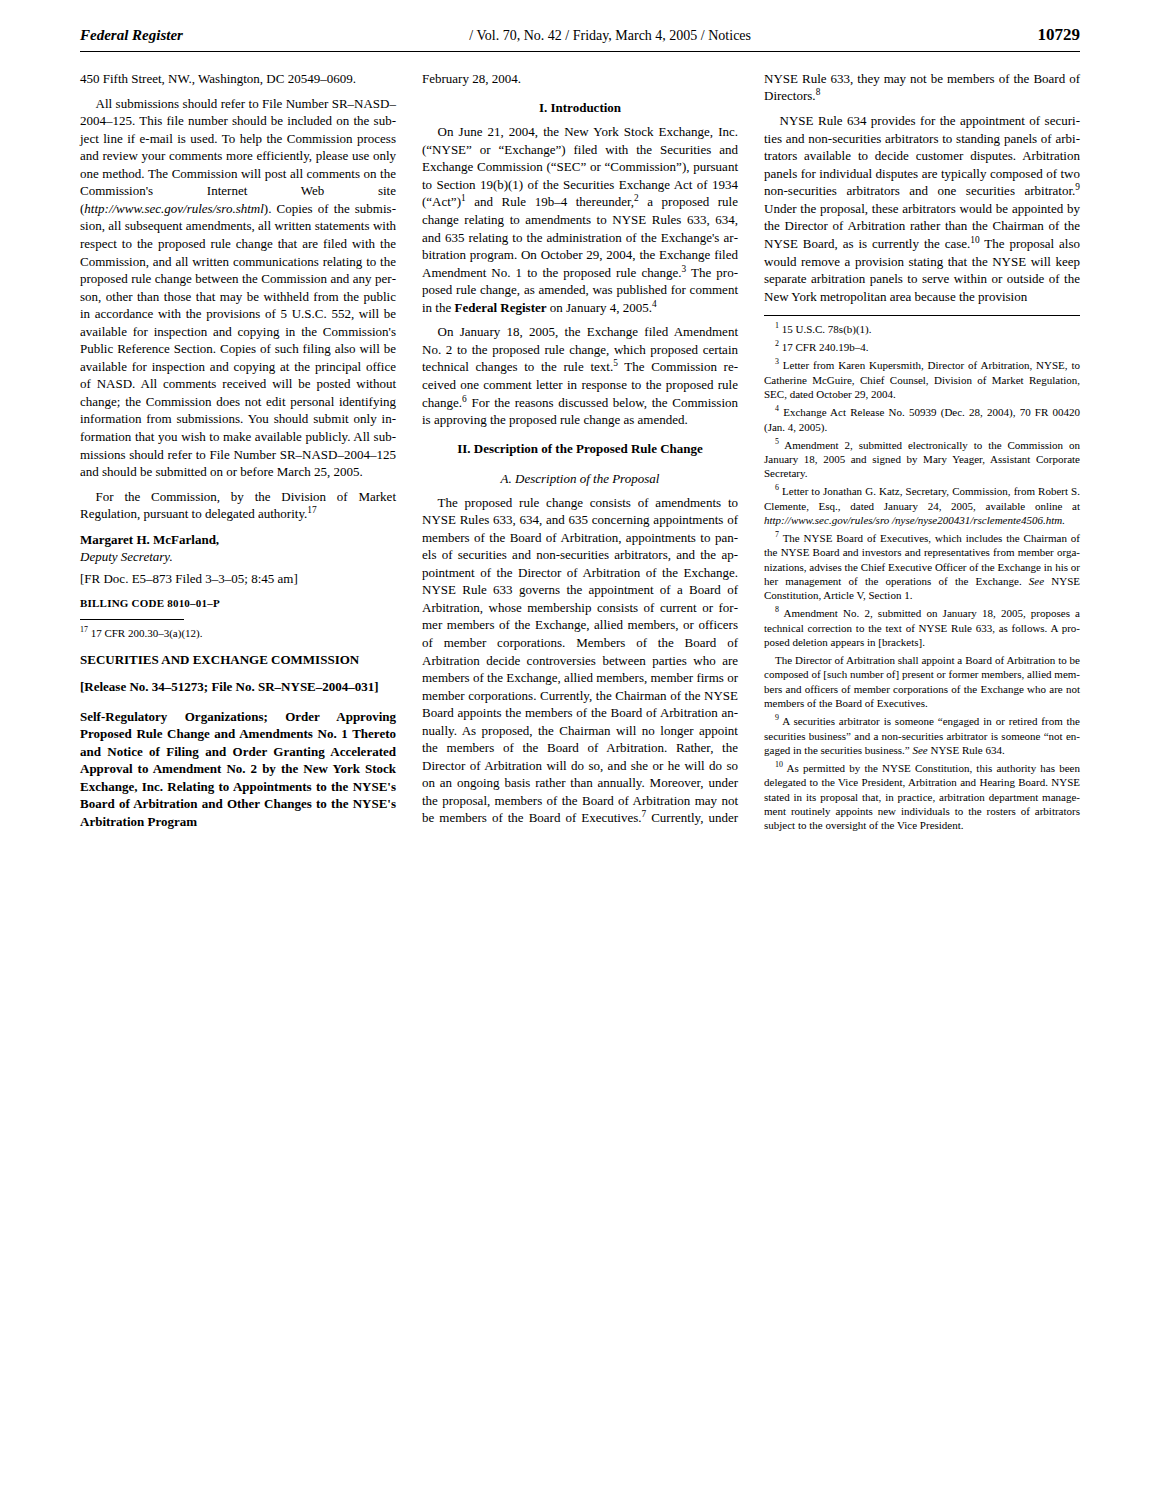Federal Register
/ Vol. 70, No. 42 / Friday, March 4, 2005 / Notices
10729
450 Fifth Street, NW., Washington, DC 20549–0609.
All submissions should refer to File Number SR–NASD–2004–125. This file number should be included on the subject line if e-mail is used. To help the Commission process and review your comments more efficiently, please use only one method. The Commission will post all comments on the Commission's Internet Web site (http://www.sec.gov/rules/sro.shtml). Copies of the submission, all subsequent amendments, all written statements with respect to the proposed rule change that are filed with the Commission, and all written communications relating to the proposed rule change between the Commission and any person, other than those that may be withheld from the public in accordance with the provisions of 5 U.S.C. 552, will be available for inspection and copying in the Commission's Public Reference Section. Copies of such filing also will be available for inspection and copying at the principal office of NASD. All comments received will be posted without change; the Commission does not edit personal identifying information from submissions. You should submit only information that you wish to make available publicly. All submissions should refer to File Number SR–NASD–2004–125 and should be submitted on or before March 25, 2005.
For the Commission, by the Division of Market Regulation, pursuant to delegated authority.17
Margaret H. McFarland,
Deputy Secretary.
[FR Doc. E5–873 Filed 3–3–05; 8:45 am]
BILLING CODE 8010–01–P
17 17 CFR 200.30–3(a)(12).
SECURITIES AND EXCHANGE COMMISSION
[Release No. 34–51273; File No. SR–NYSE–2004–031]
Self-Regulatory Organizations; Order Approving Proposed Rule Change and Amendments No. 1 Thereto and Notice of Filing and Order Granting Accelerated Approval to Amendment No. 2 by the New York Stock Exchange, Inc. Relating to Appointments to the NYSE's Board of Arbitration and Other Changes to the NYSE's Arbitration Program
February 28, 2004.
I. Introduction
On June 21, 2004, the New York Stock Exchange, Inc. (“NYSE” or “Exchange”) filed with the Securities and Exchange Commission (“SEC” or “Commission”), pursuant to Section 19(b)(1) of the Securities Exchange Act of 1934 (“Act”)1 and Rule 19b–4 thereunder,2 a proposed rule change relating to amendments to NYSE Rules 633, 634, and 635 relating to the administration of the Exchange's arbitration program. On October 29, 2004, the Exchange filed Amendment No. 1 to the proposed rule change.3 The proposed rule change, as amended, was published for comment in the Federal Register on January 4, 2005.4
On January 18, 2005, the Exchange filed Amendment No. 2 to the proposed rule change, which proposed certain technical changes to the rule text.5 The Commission received one comment letter in response to the proposed rule change.6 For the reasons discussed below, the Commission is approving the proposed rule change as amended.
II. Description of the Proposed Rule Change
A. Description of the Proposal
The proposed rule change consists of amendments to NYSE Rules 633, 634, and 635 concerning appointments of members of the Board of Arbitration, appointments to panels of securities and non-securities arbitrators, and the appointment of the Director of Arbitration of the Exchange. NYSE Rule 633 governs the appointment of a Board of Arbitration, whose membership consists of current or former members of the Exchange, allied members, or officers of member corporations. Members of the Board of Arbitration decide controversies between parties who are members of the Exchange, allied members, member firms or member corporations. Currently, the Chairman of the NYSE Board appoints the members of the Board of Arbitration annually. As proposed, the Chairman will no longer appoint the members of the Board of Arbitration. Rather, the Director of Arbitration will do so, and she or he will do so on an ongoing basis rather than annually. Moreover, under the proposal, members of the Board of Arbitration may not be members of the Board of Executives.7 Currently, under NYSE Rule 633, they may not be members of the Board of Directors.8
NYSE Rule 634 provides for the appointment of securities and non-securities arbitrators to standing panels of arbitrators available to decide customer disputes. Arbitration panels for individual disputes are typically composed of two non-securities arbitrators and one securities arbitrator.9 Under the proposal, these arbitrators would be appointed by the Director of Arbitration rather than the Chairman of the NYSE Board, as is currently the case.10 The proposal also would remove a provision stating that the NYSE will keep separate arbitration panels to serve within or outside of the New York metropolitan area because the provision
1 15 U.S.C. 78s(b)(1).
2 17 CFR 240.19b–4.
3 Letter from Karen Kupersmith, Director of Arbitration, NYSE, to Catherine McGuire, Chief Counsel, Division of Market Regulation, SEC, dated October 29, 2004.
4 Exchange Act Release No. 50939 (Dec. 28, 2004), 70 FR 00420 (Jan. 4, 2005).
5 Amendment 2, submitted electronically to the Commission on January 18, 2005 and signed by Mary Yeager, Assistant Corporate Secretary.
6 Letter to Jonathan G. Katz, Secretary, Commission, from Robert S. Clemente, Esq., dated January 24, 2005, available online at http://www.sec.gov/rules/sro /nyse/nyse200431/rsclemente4506.htm.
7 The NYSE Board of Executives, which includes the Chairman of the NYSE Board and investors and representatives from member organizations, advises the Chief Executive Officer of the Exchange in his or her management of the operations of the Exchange. See NYSE Constitution, Article V, Section 1.
8 Amendment No. 2, submitted on January 18, 2005, proposes a technical correction to the text of NYSE Rule 633, as follows. A proposed deletion appears in [brackets].
The Director of Arbitration shall appoint a Board of Arbitration to be composed of [such number of] present or former members, allied members and officers of member corporations of the Exchange who are not members of the Board of Executives.
9 A securities arbitrator is someone “engaged in or retired from the securities business” and a non-securities arbitrator is someone “not engaged in the securities business.” See NYSE Rule 634.
10 As permitted by the NYSE Constitution, this authority has been delegated to the Vice President, Arbitration and Hearing Board. NYSE stated in its proposal that, in practice, arbitration department management routinely appoints new individuals to the rosters of arbitrators subject to the oversight of the Vice President.